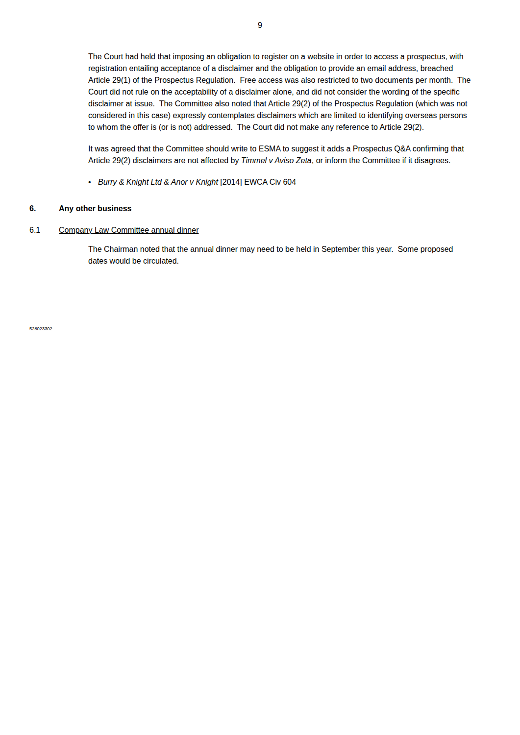9
The Court had held that imposing an obligation to register on a website in order to access a prospectus, with registration entailing acceptance of a disclaimer and the obligation to provide an email address, breached Article 29(1) of the Prospectus Regulation. Free access was also restricted to two documents per month. The Court did not rule on the acceptability of a disclaimer alone, and did not consider the wording of the specific disclaimer at issue. The Committee also noted that Article 29(2) of the Prospectus Regulation (which was not considered in this case) expressly contemplates disclaimers which are limited to identifying overseas persons to whom the offer is (or is not) addressed. The Court did not make any reference to Article 29(2).
It was agreed that the Committee should write to ESMA to suggest it adds a Prospectus Q&A confirming that Article 29(2) disclaimers are not affected by Timmel v Aviso Zeta, or inform the Committee if it disagrees.
Burry & Knight Ltd & Anor v Knight [2014] EWCA Civ 604
6. Any other business
6.1 Company Law Committee annual dinner
The Chairman noted that the annual dinner may need to be held in September this year. Some proposed dates would be circulated.
528023302